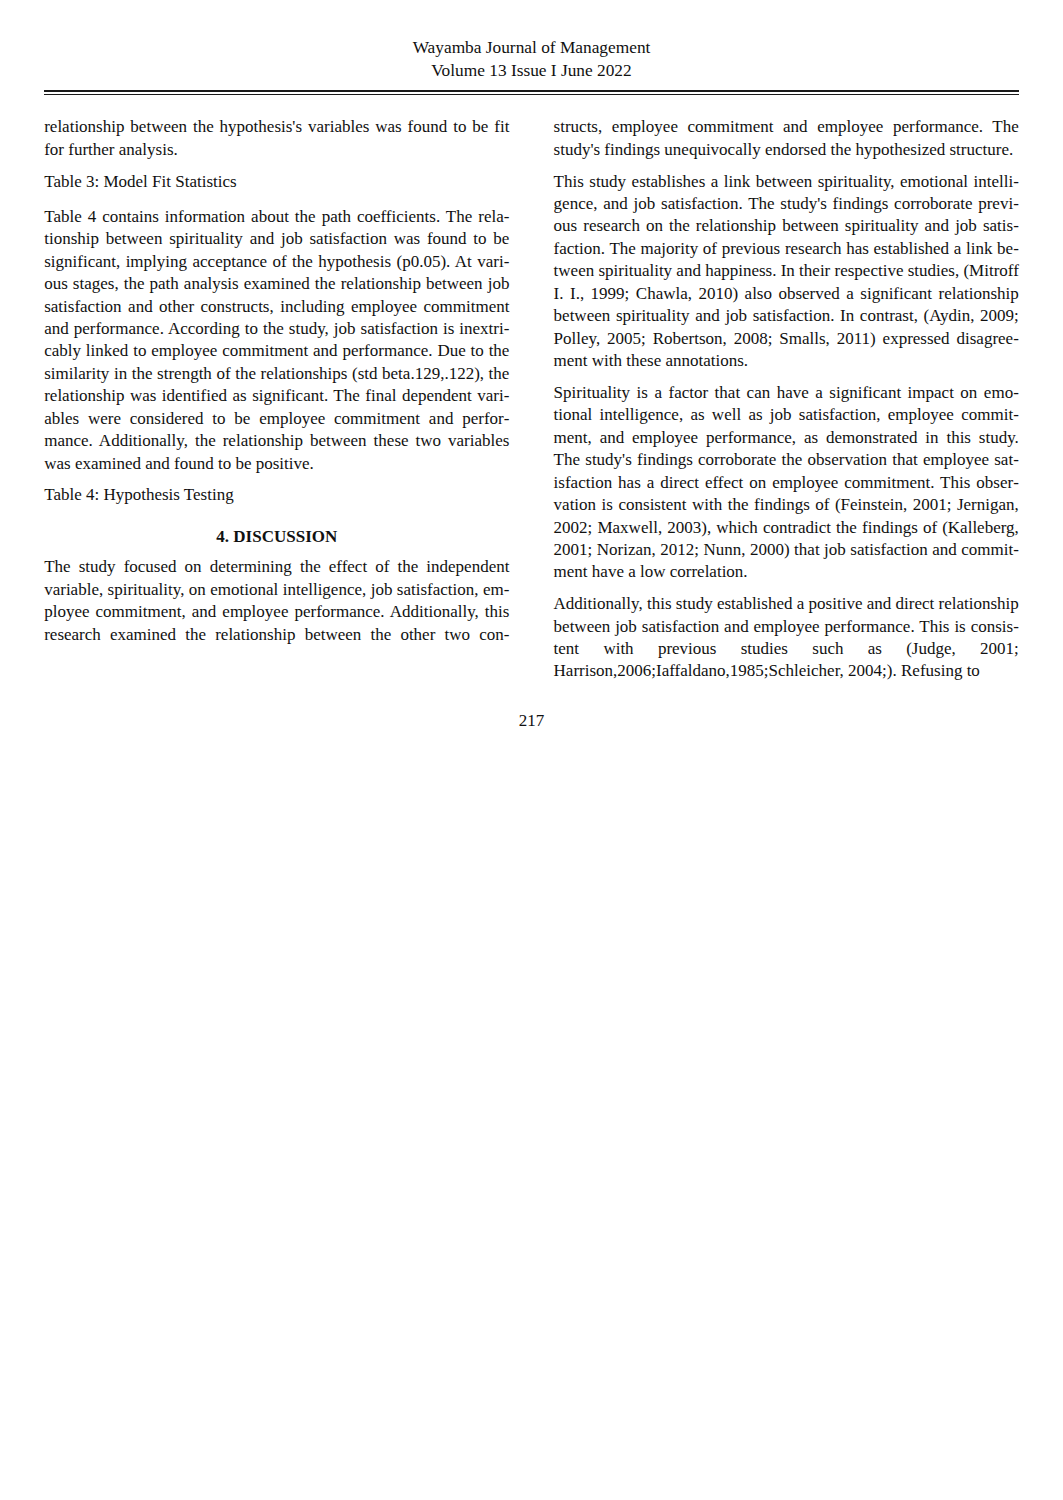Wayamba Journal of Management Volume 13 Issue I June 2022
relationship between the hypothesis's variables was found to be fit for further analysis.
Table 3: Model Fit Statistics
Table 4 contains information about the path coefficients. The relationship between spirituality and job satisfaction was found to be significant, implying acceptance of the hypothesis (p0.05). At various stages, the path analysis examined the relationship between job satisfaction and other constructs, including employee commitment and performance. According to the study, job satisfaction is inextricably linked to employee commitment and performance. Due to the similarity in the strength of the relationships (std beta.129,.122), the relationship was identified as significant. The final dependent variables were considered to be employee commitment and performance. Additionally, the relationship between these two variables was examined and found to be positive.
Table 4: Hypothesis Testing
4. DISCUSSION
The study focused on determining the effect of the independent variable, spirituality, on emotional intelligence, job satisfaction, employee commitment, and employee performance. Additionally, this research examined the relationship between the other two constructs, employee commitment and employee performance. The study's findings unequivocally endorsed the hypothesized structure.
This study establishes a link between spirituality, emotional intelligence, and job satisfaction. The study's findings corroborate previous research on the relationship between spirituality and job satisfaction. The majority of previous research has established a link between spirituality and happiness. In their respective studies, (Mitroff I. I., 1999; Chawla, 2010) also observed a significant relationship between spirituality and job satisfaction. In contrast, (Aydin, 2009; Polley, 2005; Robertson, 2008; Smalls, 2011) expressed disagreement with these annotations.
Spirituality is a factor that can have a significant impact on emotional intelligence, as well as job satisfaction, employee commitment, and employee performance, as demonstrated in this study. The study's findings corroborate the observation that employee satisfaction has a direct effect on employee commitment. This observation is consistent with the findings of (Feinstein, 2001; Jernigan, 2002; Maxwell, 2003), which contradict the findings of (Kalleberg, 2001; Norizan, 2012; Nunn, 2000) that job satisfaction and commitment have a low correlation.
Additionally, this study established a positive and direct relationship between job satisfaction and employee performance. This is consistent with previous studies such as (Judge, 2001; Harrison,2006;Iaffaldano,1985;Schleicher, 2004;). Refusing to
217